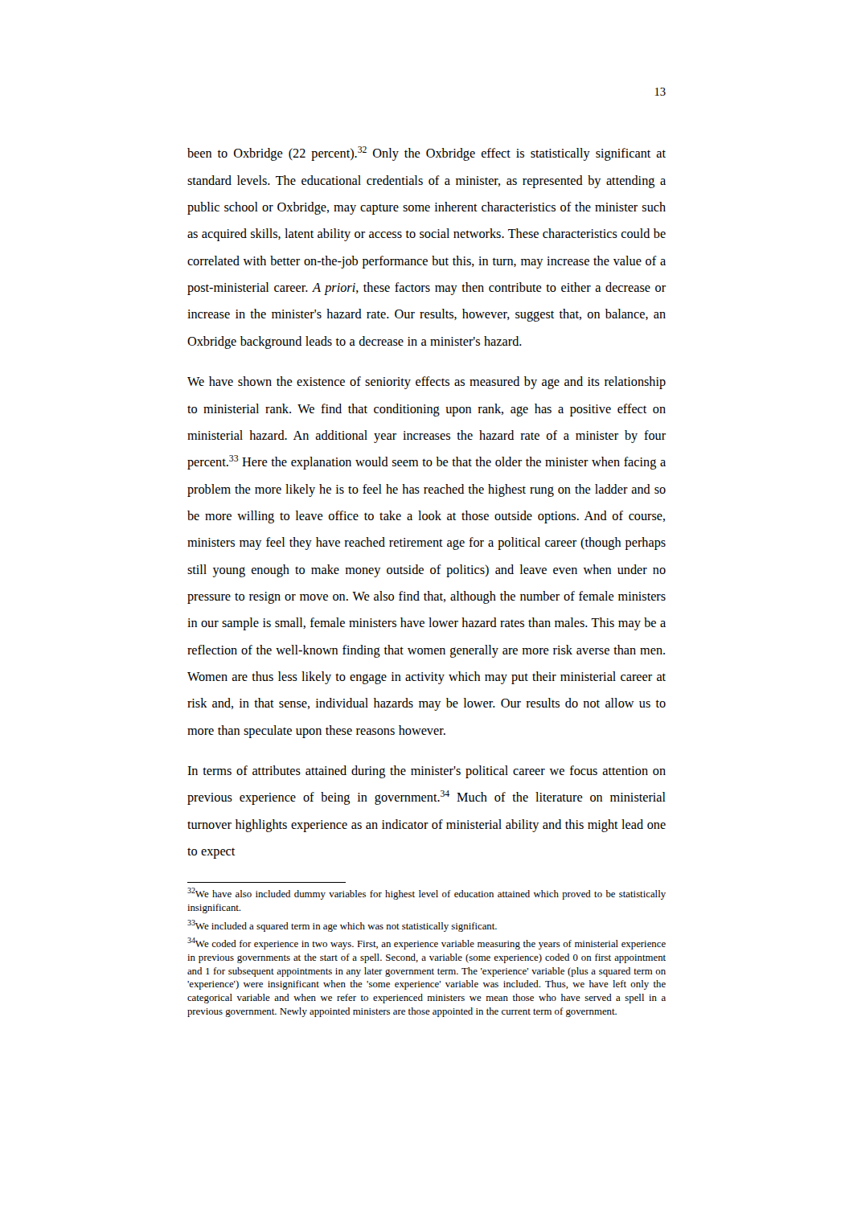13
been to Oxbridge (22 percent).32 Only the Oxbridge effect is statistically significant at standard levels. The educational credentials of a minister, as represented by attending a public school or Oxbridge, may capture some inherent characteristics of the minister such as acquired skills, latent ability or access to social networks. These characteristics could be correlated with better on-the-job performance but this, in turn, may increase the value of a post-ministerial career. A priori, these factors may then contribute to either a decrease or increase in the minister's hazard rate. Our results, however, suggest that, on balance, an Oxbridge background leads to a decrease in a minister's hazard.
We have shown the existence of seniority effects as measured by age and its relationship to ministerial rank. We find that conditioning upon rank, age has a positive effect on ministerial hazard. An additional year increases the hazard rate of a minister by four percent.33 Here the explanation would seem to be that the older the minister when facing a problem the more likely he is to feel he has reached the highest rung on the ladder and so be more willing to leave office to take a look at those outside options. And of course, ministers may feel they have reached retirement age for a political career (though perhaps still young enough to make money outside of politics) and leave even when under no pressure to resign or move on. We also find that, although the number of female ministers in our sample is small, female ministers have lower hazard rates than males. This may be a reflection of the well-known finding that women generally are more risk averse than men. Women are thus less likely to engage in activity which may put their ministerial career at risk and, in that sense, individual hazards may be lower. Our results do not allow us to more than speculate upon these reasons however.
In terms of attributes attained during the minister's political career we focus attention on previous experience of being in government.34 Much of the literature on ministerial turnover highlights experience as an indicator of ministerial ability and this might lead one to expect
32 We have also included dummy variables for highest level of education attained which proved to be statistically insignificant.
33 We included a squared term in age which was not statistically significant.
34 We coded for experience in two ways. First, an experience variable measuring the years of ministerial experience in previous governments at the start of a spell. Second, a variable (some experience) coded 0 on first appointment and 1 for subsequent appointments in any later government term. The 'experience' variable (plus a squared term on 'experience') were insignificant when the 'some experience' variable was included. Thus, we have left only the categorical variable and when we refer to experienced ministers we mean those who have served a spell in a previous government. Newly appointed ministers are those appointed in the current term of government.